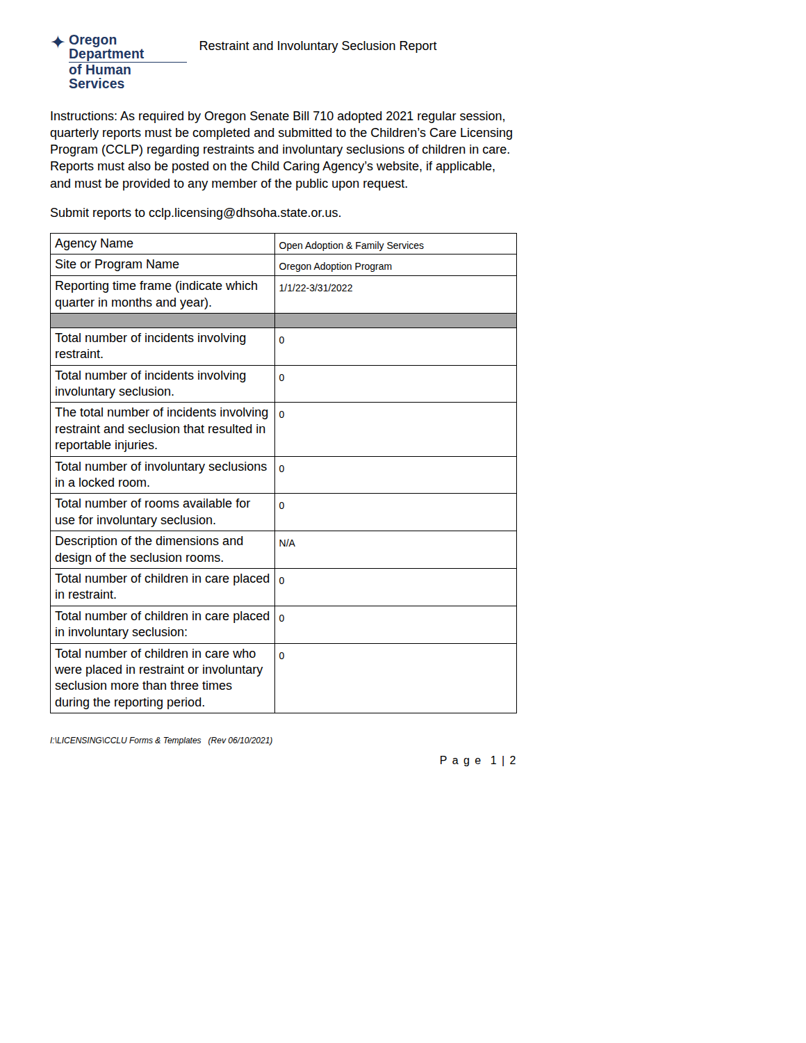✦ Oregon Departmentof Human Services
Restraint and Involuntary Seclusion Report
Instructions: As required by Oregon Senate Bill 710 adopted 2021 regular session, quarterly reports must be completed and submitted to the Children’s Care Licensing Program (CCLP) regarding restraints and involuntary seclusions of children in care. Reports must also be posted on the Child Caring Agency’s website, if applicable, and must be provided to any member of the public upon request.
Submit reports to cclp.licensing@dhsoha.state.or.us.
| Agency Name | Open Adoption & Family Services |
| Site or Program Name | Oregon Adoption Program |
| Reporting time frame (indicate which quarter in months and year). | 1/1/22-3/31/2022 |
| Total number of incidents involving restraint. | 0 |
| Total number of incidents involving involuntary seclusion. | 0 |
| The total number of incidents involving restraint and seclusion that resulted in reportable injuries. | 0 |
| Total number of involuntary seclusions in a locked room. | 0 |
| Total number of rooms available for use for involuntary seclusion. | 0 |
| Description of the dimensions and design of the seclusion rooms. | N/A |
| Total number of children in care placed in restraint. | 0 |
| Total number of children in care placed in involuntary seclusion: | 0 |
| Total number of children in care who were placed in restraint or involuntary seclusion more than three times during the reporting period. | 0 |
I:\LICENSING\CCLU Forms & Templates (Rev 06/10/2021)
P a g e 1 | 2